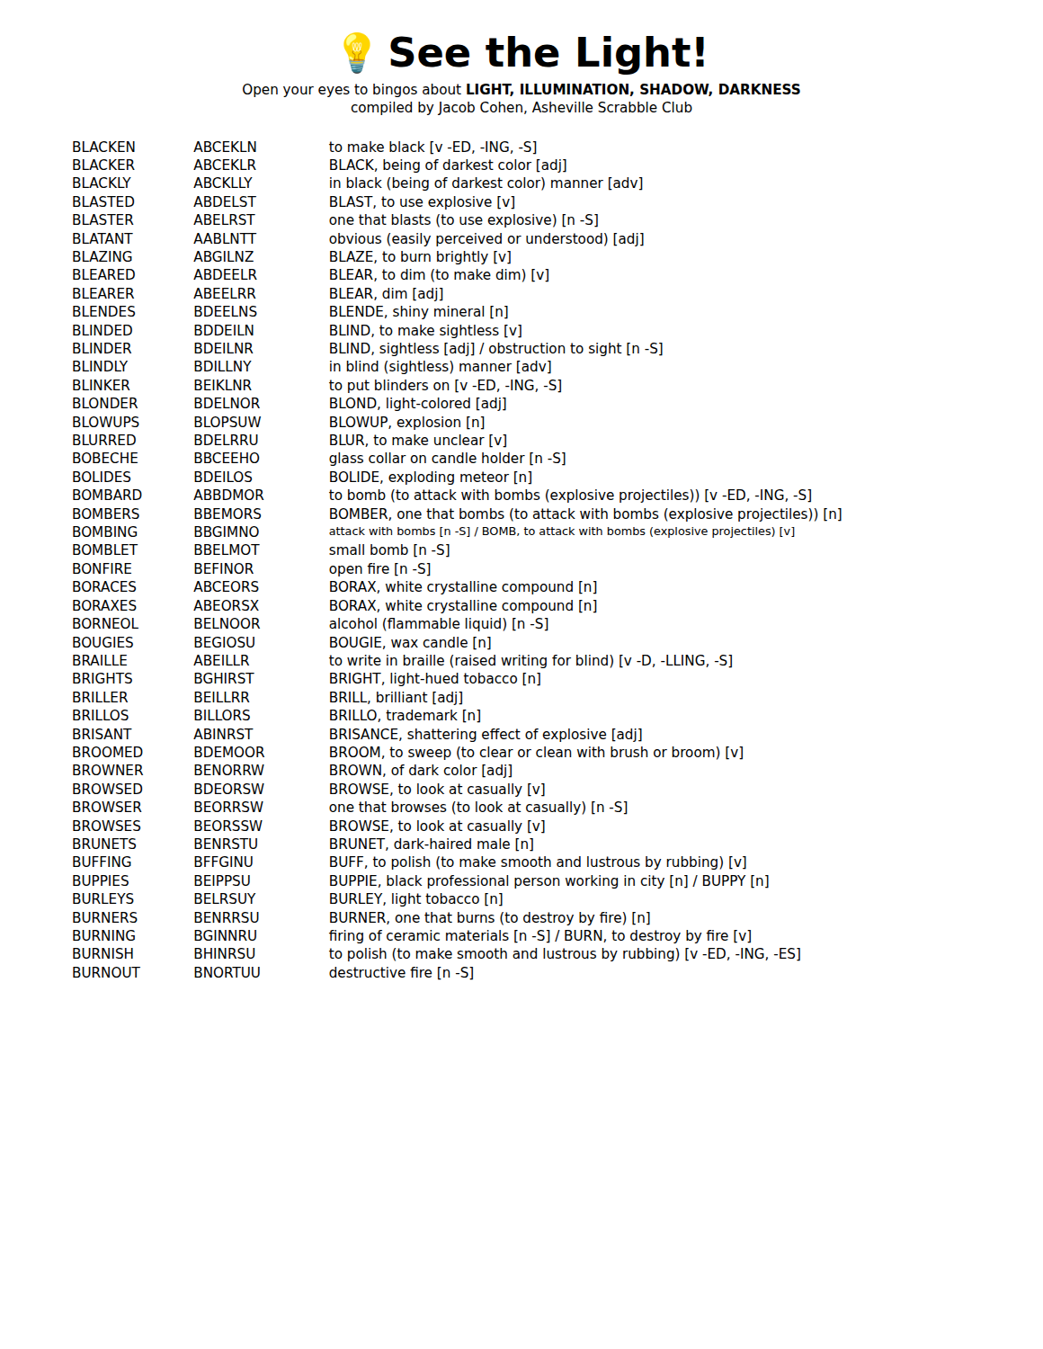💡
See the Light!
Open your eyes to bingos about LIGHT, ILLUMINATION, SHADOW, DARKNESS
compiled by Jacob Cohen, Asheville Scrabble Club
| BLACKEN | ABCEKLN | to make black [v -ED, -ING, -S] |
| BLACKER | ABCEKLR | BLACK, being of darkest color [adj] |
| BLACKLY | ABCKLLY | in black (being of darkest color) manner [adv] |
| BLASTED | ABDELST | BLAST, to use explosive [v] |
| BLASTER | ABELRST | one that blasts (to use explosive) [n -S] |
| BLATANT | AABLNTT | obvious (easily perceived or understood) [adj] |
| BLAZING | ABGILNZ | BLAZE, to burn brightly [v] |
| BLEARED | ABDEELR | BLEAR, to dim (to make dim) [v] |
| BLEARER | ABEELRR | BLEAR, dim [adj] |
| BLENDES | BDEELNS | BLENDE, shiny mineral [n] |
| BLINDED | BDDEILN | BLIND, to make sightless [v] |
| BLINDER | BDEILNR | BLIND, sightless [adj] / obstruction to sight [n -S] |
| BLINDLY | BDILLNY | in blind (sightless) manner [adv] |
| BLINKER | BEIKLNR | to put blinders on [v -ED, -ING, -S] |
| BLONDER | BDELNOR | BLOND, light-colored [adj] |
| BLOWUPS | BLOPSUW | BLOWUP, explosion [n] |
| BLURRED | BDELRRU | BLUR, to make unclear [v] |
| BOBECHE | BBCEEHO | glass collar on candle holder [n -S] |
| BOLIDES | BDEILOS | BOLIDE, exploding meteor [n] |
| BOMBARD | ABBDMOR | to bomb (to attack with bombs (explosive projectiles)) [v -ED, -ING, -S] |
| BOMBERS | BBEMORS | BOMBER, one that bombs (to attack with bombs (explosive projectiles)) [n] |
| BOMBING | BBGIMNO | attack with bombs [n -S] / BOMB, to attack with bombs (explosive projectiles) [v] |
| BOMBLET | BBELMOT | small bomb [n -S] |
| BONFIRE | BEFINOR | open fire [n -S] |
| BORACES | ABCEORS | BORAX, white crystalline compound [n] |
| BORAXES | ABEORSX | BORAX, white crystalline compound [n] |
| BORNEOL | BELNOOR | alcohol (flammable liquid) [n -S] |
| BOUGIES | BEGIOSU | BOUGIE, wax candle [n] |
| BRAILLE | ABEILLR | to write in braille (raised writing for blind) [v -D, -LLING, -S] |
| BRIGHTS | BGHIRST | BRIGHT, light-hued tobacco [n] |
| BRILLER | BEILLRR | BRILL, brilliant [adj] |
| BRILLOS | BILLORS | BRILLO, trademark [n] |
| BRISANT | ABINRST | BRISANCE, shattering effect of explosive [adj] |
| BROOMED | BDEMOOR | BROOM, to sweep (to clear or clean with brush or broom) [v] |
| BROWNER | BENORRW | BROWN, of dark color [adj] |
| BROWSED | BDEORSW | BROWSE, to look at casually [v] |
| BROWSER | BEORRSW | one that browses (to look at casually) [n -S] |
| BROWSES | BEORSSW | BROWSE, to look at casually [v] |
| BRUNETS | BENRSTU | BRUNET, dark-haired male [n] |
| BUFFING | BFFGINU | BUFF, to polish (to make smooth and lustrous by rubbing) [v] |
| BUPPIES | BEIPPSU | BUPPIE, black professional person working in city [n] / BUPPY [n] |
| BURLEYS | BELRSUY | BURLEY, light tobacco [n] |
| BURNERS | BENRRSU | BURNER, one that burns (to destroy by fire) [n] |
| BURNING | BGINNRU | firing of ceramic materials [n -S] / BURN, to destroy by fire [v] |
| BURNISH | BHINRSU | to polish (to make smooth and lustrous by rubbing) [v -ED, -ING, -ES] |
| BURNOUT | BNORTUU | destructive fire [n -S] |